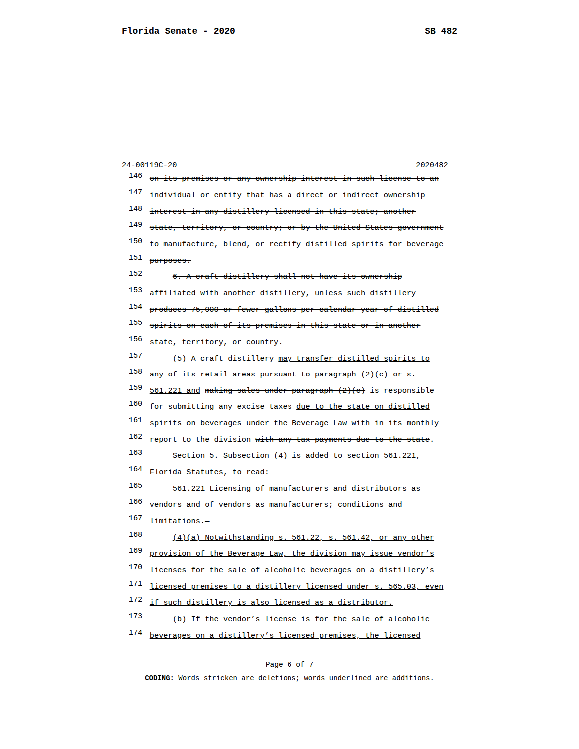Florida Senate - 2020 SB 482
24-00119C-20 2020482__
| 146 | on its premises or any ownership interest in such license to an |
| 147 | individual or entity that has a direct or indirect ownership |
| 148 | interest in any distillery licensed in this state; another |
| 149 | state, territory, or country; or by the United States government |
| 150 | to manufacture, blend, or rectify distilled spirits for beverage |
| 151 | purposes. |
| 152 | 6. A craft distillery shall not have its ownership |
| 153 | affiliated with another distillery, unless such distillery |
| 154 | produces 75,000 or fewer gallons per calendar year of distilled |
| 155 | spirits on each of its premises in this state or in another |
| 156 | state, territory, or country. |
| 157 | (5) A craft distillery may transfer distilled spirits to |
| 158 | any of its retail areas pursuant to paragraph (2)(c) or s. |
| 159 | 561.221 and making sales under paragraph (2)(c) is responsible |
| 160 | for submitting any excise taxes due to the state on distilled |
| 161 | spirits on beverages under the Beverage Law with in its monthly |
| 162 | report to the division with any tax payments due to the state . |
| 163 | Section 5. Subsection (4) is added to section 561.221, |
| 164 | Florida Statutes, to read: |
| 165 | 561.221 Licensing of manufacturers and distributors as |
| 166 | vendors and of vendors as manufacturers; conditions and |
| 167 | limitations.— |
| 168 | (4)(a) Notwithstanding s. 561.22, s. 561.42, or any other |
| 169 | provision of the Beverage Law, the division may issue vendor’s |
| 170 | licenses for the sale of alcoholic beverages on a distillery’s |
| 171 | licensed premises to a distillery licensed under s. 565.03, even |
| 172 | if such distillery is also licensed as a distributor. |
| 173 | (b) If the vendor’s license is for the sale of alcoholic |
| 174 | beverages on a distillery’s licensed premises, the licensed |
Page 6 of 7
CODING: Words stricken are deletions; words underlined are additions.